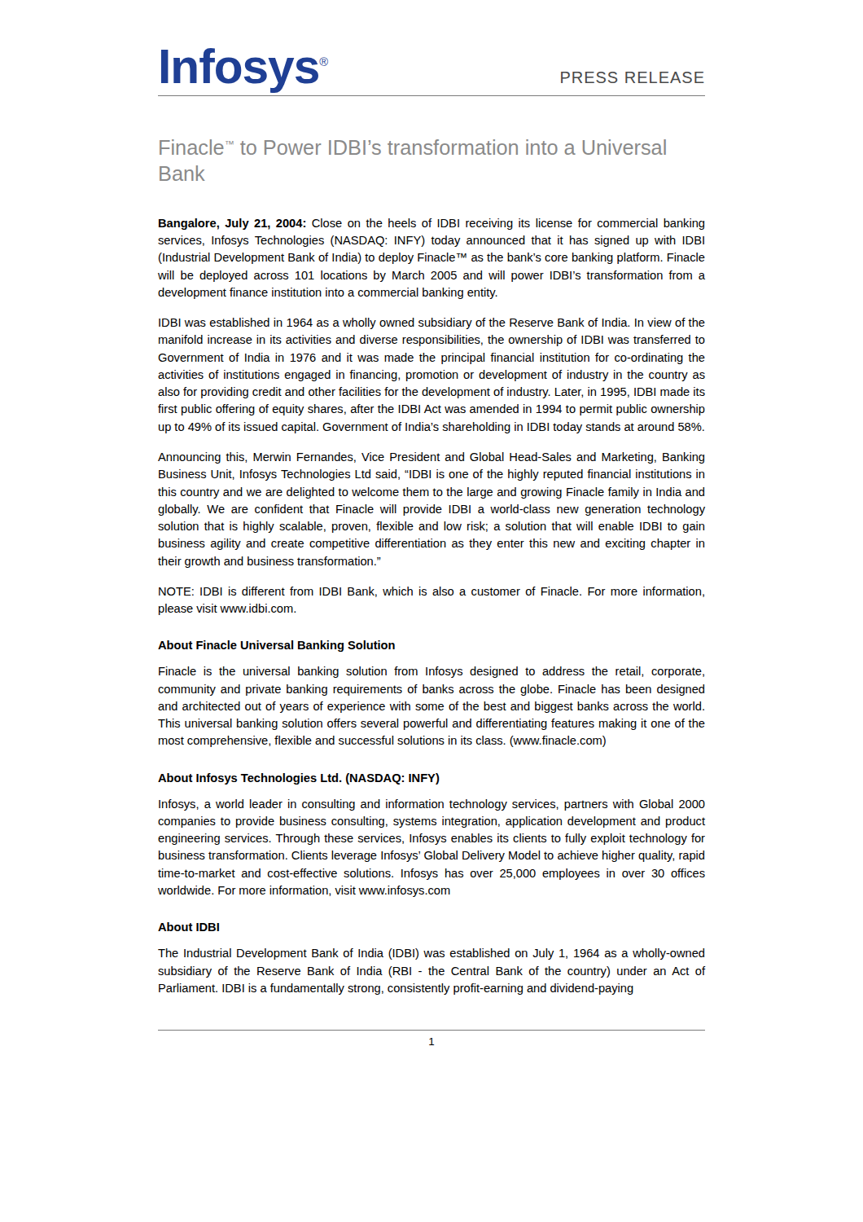Infosys®
PRESS RELEASE
Finacle™ to Power IDBI’s transformation into a Universal Bank
Bangalore, July 21, 2004: Close on the heels of IDBI receiving its license for commercial banking services, Infosys Technologies (NASDAQ: INFY) today announced that it has signed up with IDBI (Industrial Development Bank of India) to deploy Finacle™ as the bank’s core banking platform. Finacle will be deployed across 101 locations by March 2005 and will power IDBI’s transformation from a development finance institution into a commercial banking entity.
IDBI was established in 1964 as a wholly owned subsidiary of the Reserve Bank of India. In view of the manifold increase in its activities and diverse responsibilities, the ownership of IDBI was transferred to Government of India in 1976 and it was made the principal financial institution for co-ordinating the activities of institutions engaged in financing, promotion or development of industry in the country as also for providing credit and other facilities for the development of industry. Later, in 1995, IDBI made its first public offering of equity shares, after the IDBI Act was amended in 1994 to permit public ownership up to 49% of its issued capital. Government of India’s shareholding in IDBI today stands at around 58%.
Announcing this, Merwin Fernandes, Vice President and Global Head-Sales and Marketing, Banking Business Unit, Infosys Technologies Ltd said, “IDBI is one of the highly reputed financial institutions in this country and we are delighted to welcome them to the large and growing Finacle family in India and globally. We are confident that Finacle will provide IDBI a world-class new generation technology solution that is highly scalable, proven, flexible and low risk; a solution that will enable IDBI to gain business agility and create competitive differentiation as they enter this new and exciting chapter in their growth and business transformation.”
NOTE: IDBI is different from IDBI Bank, which is also a customer of Finacle. For more information, please visit www.idbi.com.
About Finacle Universal Banking Solution
Finacle is the universal banking solution from Infosys designed to address the retail, corporate, community and private banking requirements of banks across the globe. Finacle has been designed and architected out of years of experience with some of the best and biggest banks across the world. This universal banking solution offers several powerful and differentiating features making it one of the most comprehensive, flexible and successful solutions in its class. (www.finacle.com)
About Infosys Technologies Ltd. (NASDAQ: INFY)
Infosys, a world leader in consulting and information technology services, partners with Global 2000 companies to provide business consulting, systems integration, application development and product engineering services. Through these services, Infosys enables its clients to fully exploit technology for business transformation. Clients leverage Infosys’ Global Delivery Model to achieve higher quality, rapid time-to-market and cost-effective solutions. Infosys has over 25,000 employees in over 30 offices worldwide. For more information, visit www.infosys.com
About IDBI
The Industrial Development Bank of India (IDBI) was established on July 1, 1964 as a wholly-owned subsidiary of the Reserve Bank of India (RBI - the Central Bank of the country) under an Act of Parliament. IDBI is a fundamentally strong, consistently profit-earning and dividend-paying
1